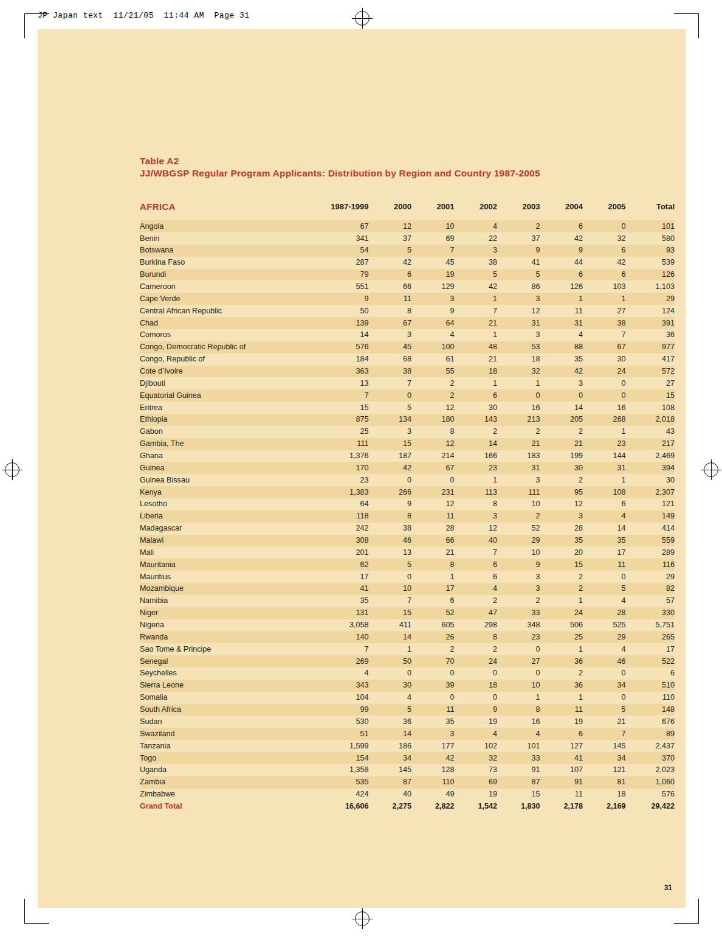JP Japan text 11/21/05 11:44 AM Page 31
Table A2
JJ/WBGSP Regular Program Applicants: Distribution by Region and Country 1987-2005
| AFRICA | 1987-1999 | 2000 | 2001 | 2002 | 2003 | 2004 | 2005 | Total |
| --- | --- | --- | --- | --- | --- | --- | --- | --- |
| Angola | 67 | 12 | 10 | 4 | 2 | 6 | 0 | 101 |
| Benin | 341 | 37 | 69 | 22 | 37 | 42 | 32 | 580 |
| Botswana | 54 | 5 | 7 | 3 | 9 | 9 | 6 | 93 |
| Burkina Faso | 287 | 42 | 45 | 38 | 41 | 44 | 42 | 539 |
| Burundi | 79 | 6 | 19 | 5 | 5 | 6 | 6 | 126 |
| Cameroon | 551 | 66 | 129 | 42 | 86 | 126 | 103 | 1,103 |
| Cape Verde | 9 | 11 | 3 | 1 | 3 | 1 | 1 | 29 |
| Central African Republic | 50 | 8 | 9 | 7 | 12 | 11 | 27 | 124 |
| Chad | 139 | 67 | 64 | 21 | 31 | 31 | 38 | 391 |
| Comoros | 14 | 3 | 4 | 1 | 3 | 4 | 7 | 36 |
| Congo, Democratic Republic of | 576 | 45 | 100 | 48 | 53 | 88 | 67 | 977 |
| Congo, Republic of | 184 | 68 | 61 | 21 | 18 | 35 | 30 | 417 |
| Cote d’Ivoire | 363 | 38 | 55 | 18 | 32 | 42 | 24 | 572 |
| Djibouti | 13 | 7 | 2 | 1 | 1 | 3 | 0 | 27 |
| Equatorial Guinea | 7 | 0 | 2 | 6 | 0 | 0 | 0 | 15 |
| Eritrea | 15 | 5 | 12 | 30 | 16 | 14 | 16 | 108 |
| Ethiopia | 875 | 134 | 180 | 143 | 213 | 205 | 268 | 2,018 |
| Gabon | 25 | 3 | 8 | 2 | 2 | 2 | 1 | 43 |
| Gambia, The | 111 | 15 | 12 | 14 | 21 | 21 | 23 | 217 |
| Ghana | 1,376 | 187 | 214 | 166 | 183 | 199 | 144 | 2,469 |
| Guinea | 170 | 42 | 67 | 23 | 31 | 30 | 31 | 394 |
| Guinea Bissau | 23 | 0 | 0 | 1 | 3 | 2 | 1 | 30 |
| Kenya | 1,383 | 266 | 231 | 113 | 111 | 95 | 108 | 2,307 |
| Lesotho | 64 | 9 | 12 | 8 | 10 | 12 | 6 | 121 |
| Liberia | 118 | 8 | 11 | 3 | 2 | 3 | 4 | 149 |
| Madagascar | 242 | 38 | 28 | 12 | 52 | 28 | 14 | 414 |
| Malawi | 308 | 46 | 66 | 40 | 29 | 35 | 35 | 559 |
| Mali | 201 | 13 | 21 | 7 | 10 | 20 | 17 | 289 |
| Mauritania | 62 | 5 | 8 | 6 | 9 | 15 | 11 | 116 |
| Mauritius | 17 | 0 | 1 | 6 | 3 | 2 | 0 | 29 |
| Mozambique | 41 | 10 | 17 | 4 | 3 | 2 | 5 | 82 |
| Namibia | 35 | 7 | 6 | 2 | 2 | 1 | 4 | 57 |
| Niger | 131 | 15 | 52 | 47 | 33 | 24 | 28 | 330 |
| Nigeria | 3,058 | 411 | 605 | 298 | 348 | 506 | 525 | 5,751 |
| Rwanda | 140 | 14 | 26 | 8 | 23 | 25 | 29 | 265 |
| Sao Tome & Principe | 7 | 1 | 2 | 2 | 0 | 1 | 4 | 17 |
| Senegal | 269 | 50 | 70 | 24 | 27 | 36 | 46 | 522 |
| Seychelles | 4 | 0 | 0 | 0 | 0 | 2 | 0 | 6 |
| Sierra Leone | 343 | 30 | 39 | 18 | 10 | 36 | 34 | 510 |
| Somalia | 104 | 4 | 0 | 0 | 1 | 1 | 0 | 110 |
| South Africa | 99 | 5 | 11 | 9 | 8 | 11 | 5 | 148 |
| Sudan | 530 | 36 | 35 | 19 | 16 | 19 | 21 | 676 |
| Swaziland | 51 | 14 | 3 | 4 | 4 | 6 | 7 | 89 |
| Tanzania | 1,599 | 186 | 177 | 102 | 101 | 127 | 145 | 2,437 |
| Togo | 154 | 34 | 42 | 32 | 33 | 41 | 34 | 370 |
| Uganda | 1,358 | 145 | 128 | 73 | 91 | 107 | 121 | 2,023 |
| Zambia | 535 | 87 | 110 | 69 | 87 | 91 | 81 | 1,060 |
| Zimbabwe | 424 | 40 | 49 | 19 | 15 | 11 | 18 | 576 |
| Grand Total | 16,606 | 2,275 | 2,822 | 1,542 | 1,830 | 2,178 | 2,169 | 29,422 |
31